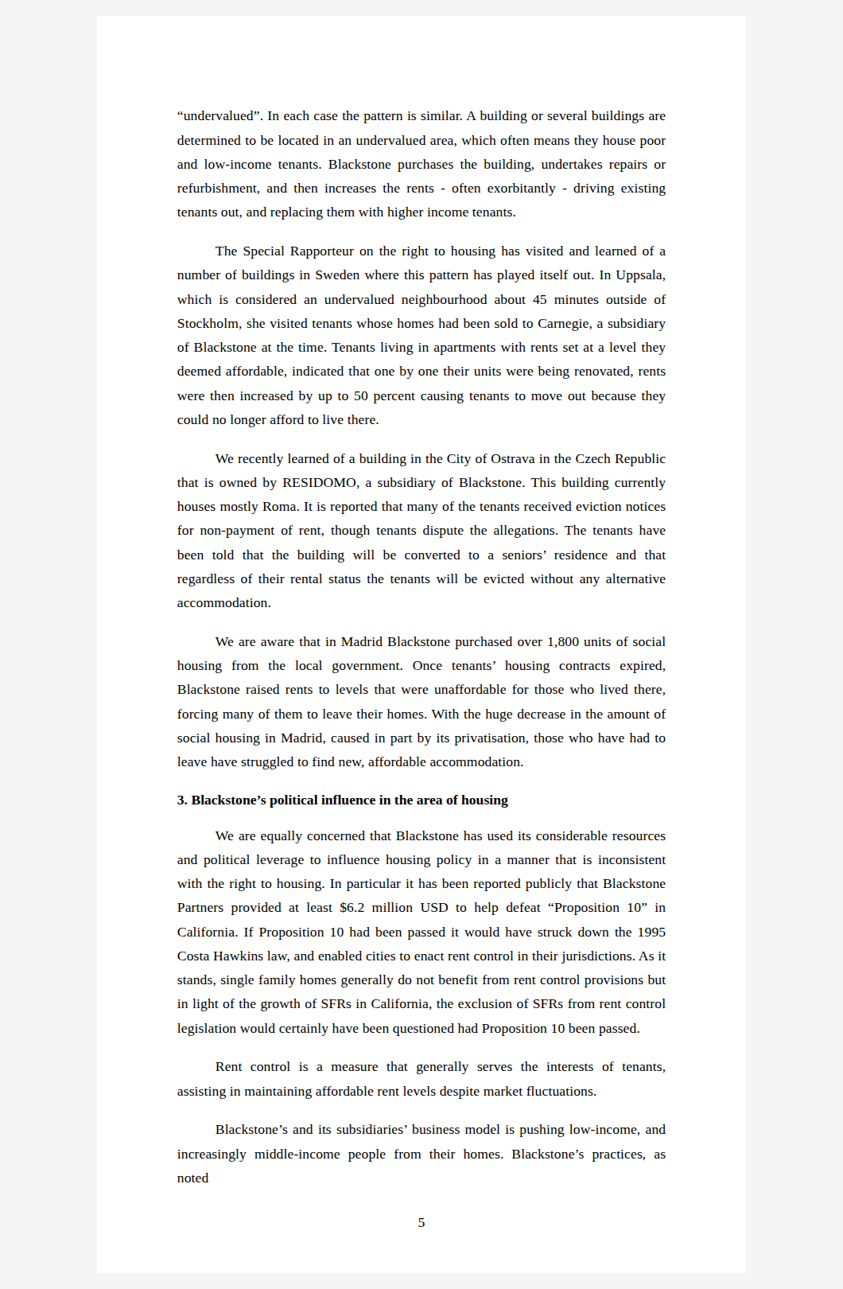“undervalued”. In each case the pattern is similar. A building or several buildings are determined to be located in an undervalued area, which often means they house poor and low-income tenants. Blackstone purchases the building, undertakes repairs or refurbishment, and then increases the rents - often exorbitantly - driving existing tenants out, and replacing them with higher income tenants.
The Special Rapporteur on the right to housing has visited and learned of a number of buildings in Sweden where this pattern has played itself out. In Uppsala, which is considered an undervalued neighbourhood about 45 minutes outside of Stockholm, she visited tenants whose homes had been sold to Carnegie, a subsidiary of Blackstone at the time. Tenants living in apartments with rents set at a level they deemed affordable, indicated that one by one their units were being renovated, rents were then increased by up to 50 percent causing tenants to move out because they could no longer afford to live there.
We recently learned of a building in the City of Ostrava in the Czech Republic that is owned by RESIDOMO, a subsidiary of Blackstone. This building currently houses mostly Roma. It is reported that many of the tenants received eviction notices for non-payment of rent, though tenants dispute the allegations. The tenants have been told that the building will be converted to a seniors’ residence and that regardless of their rental status the tenants will be evicted without any alternative accommodation.
We are aware that in Madrid Blackstone purchased over 1,800 units of social housing from the local government. Once tenants’ housing contracts expired, Blackstone raised rents to levels that were unaffordable for those who lived there, forcing many of them to leave their homes. With the huge decrease in the amount of social housing in Madrid, caused in part by its privatisation, those who have had to leave have struggled to find new, affordable accommodation.
3. Blackstone’s political influence in the area of housing
We are equally concerned that Blackstone has used its considerable resources and political leverage to influence housing policy in a manner that is inconsistent with the right to housing. In particular it has been reported publicly that Blackstone Partners provided at least $6.2 million USD to help defeat “Proposition 10” in California. If Proposition 10 had been passed it would have struck down the 1995 Costa Hawkins law, and enabled cities to enact rent control in their jurisdictions. As it stands, single family homes generally do not benefit from rent control provisions but in light of the growth of SFRs in California, the exclusion of SFRs from rent control legislation would certainly have been questioned had Proposition 10 been passed.
Rent control is a measure that generally serves the interests of tenants, assisting in maintaining affordable rent levels despite market fluctuations.
Blackstone’s and its subsidiaries’ business model is pushing low-income, and increasingly middle-income people from their homes. Blackstone’s practices, as noted
5